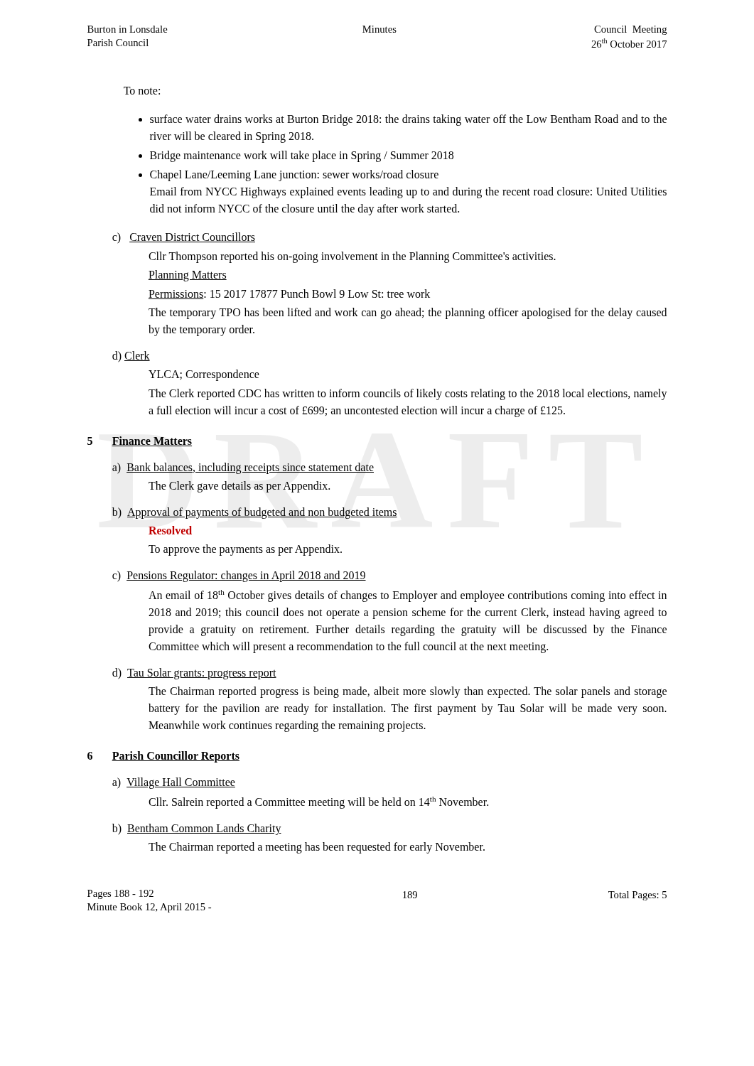DRAFT
Burton in Lonsdale
Parish Council
Minutes
Council Meeting
26th October 2017
To note:
surface water drains works at Burton Bridge 2018: the drains taking water off the Low Bentham Road and to the river will be cleared in Spring 2018.
Bridge maintenance work will take place in Spring / Summer 2018
Chapel Lane/Leeming Lane junction: sewer works/road closure
Email from NYCC Highways explained events leading up to and during the recent road closure: United Utilities did not inform NYCC of the closure until the day after work started.
c) Craven District Councillors
Cllr Thompson reported his on-going involvement in the Planning Committee's activities.
Planning Matters
Permissions: 15 2017 17877 Punch Bowl 9 Low St: tree work
The temporary TPO has been lifted and work can go ahead; the planning officer apologised for the delay caused by the temporary order.
d) Clerk
YLCA; Correspondence
The Clerk reported CDC has written to inform councils of likely costs relating to the 2018 local elections, namely a full election will incur a cost of £699; an uncontested election will incur a charge of £125.
5 Finance Matters
a) Bank balances, including receipts since statement date
The Clerk gave details as per Appendix.
b) Approval of payments of budgeted and non budgeted items
Resolved
To approve the payments as per Appendix.
c) Pensions Regulator: changes in April 2018 and 2019
An email of 18th October gives details of changes to Employer and employee contributions coming into effect in 2018 and 2019; this council does not operate a pension scheme for the current Clerk, instead having agreed to provide a gratuity on retirement. Further details regarding the gratuity will be discussed by the Finance Committee which will present a recommendation to the full council at the next meeting.
d) Tau Solar grants: progress report
The Chairman reported progress is being made, albeit more slowly than expected. The solar panels and storage battery for the pavilion are ready for installation. The first payment by Tau Solar will be made very soon. Meanwhile work continues regarding the remaining projects.
6 Parish Councillor Reports
a) Village Hall Committee
Cllr. Salrein reported a Committee meeting will be held on 14th November.
b) Bentham Common Lands Charity
The Chairman reported a meeting has been requested for early November.
Pages 188 - 192
Minute Book 12, April 2015 -
189
Total Pages: 5